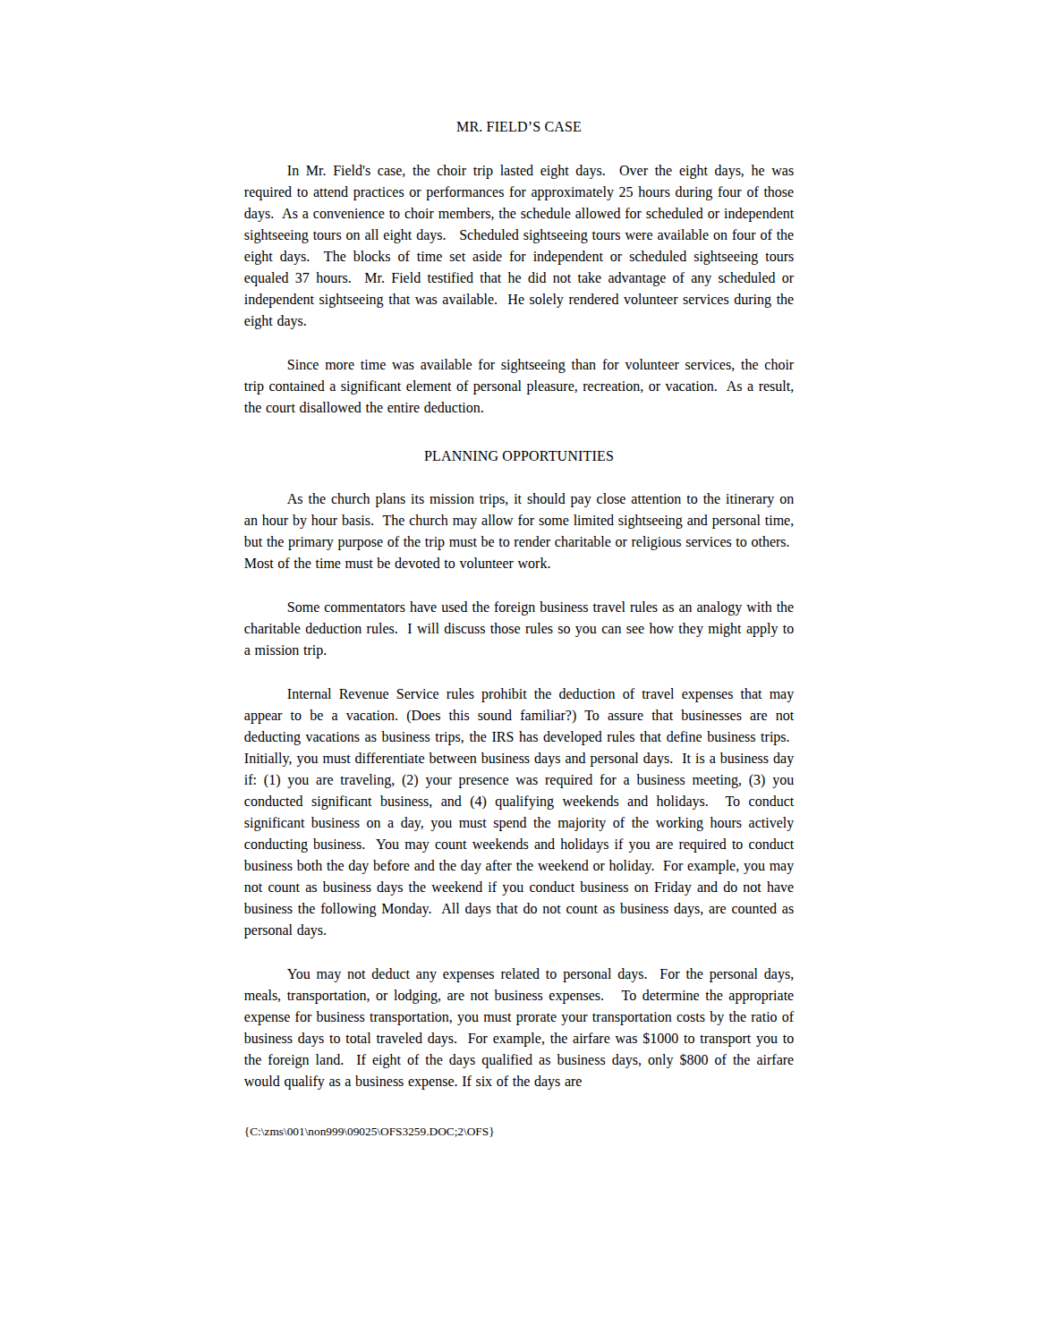MR. FIELD’S CASE
In Mr. Field's case, the choir trip lasted eight days. Over the eight days, he was required to attend practices or performances for approximately 25 hours during four of those days. As a convenience to choir members, the schedule allowed for scheduled or independent sightseeing tours on all eight days. Scheduled sightseeing tours were available on four of the eight days. The blocks of time set aside for independent or scheduled sightseeing tours equaled 37 hours. Mr. Field testified that he did not take advantage of any scheduled or independent sightseeing that was available. He solely rendered volunteer services during the eight days.
Since more time was available for sightseeing than for volunteer services, the choir trip contained a significant element of personal pleasure, recreation, or vacation. As a result, the court disallowed the entire deduction.
PLANNING OPPORTUNITIES
As the church plans its mission trips, it should pay close attention to the itinerary on an hour by hour basis. The church may allow for some limited sightseeing and personal time, but the primary purpose of the trip must be to render charitable or religious services to others. Most of the time must be devoted to volunteer work.
Some commentators have used the foreign business travel rules as an analogy with the charitable deduction rules. I will discuss those rules so you can see how they might apply to a mission trip.
Internal Revenue Service rules prohibit the deduction of travel expenses that may appear to be a vacation. (Does this sound familiar?) To assure that businesses are not deducting vacations as business trips, the IRS has developed rules that define business trips. Initially, you must differentiate between business days and personal days. It is a business day if: (1) you are traveling, (2) your presence was required for a business meeting, (3) you conducted significant business, and (4) qualifying weekends and holidays. To conduct significant business on a day, you must spend the majority of the working hours actively conducting business. You may count weekends and holidays if you are required to conduct business both the day before and the day after the weekend or holiday. For example, you may not count as business days the weekend if you conduct business on Friday and do not have business the following Monday. All days that do not count as business days, are counted as personal days.
You may not deduct any expenses related to personal days. For the personal days, meals, transportation, or lodging, are not business expenses. To determine the appropriate expense for business transportation, you must prorate your transportation costs by the ratio of business days to total traveled days. For example, the airfare was $1000 to transport you to the foreign land. If eight of the days qualified as business days, only $800 of the airfare would qualify as a business expense. If six of the days are
{C:\zms\001\non999\09025\OFS3259.DOC;2\OFS}